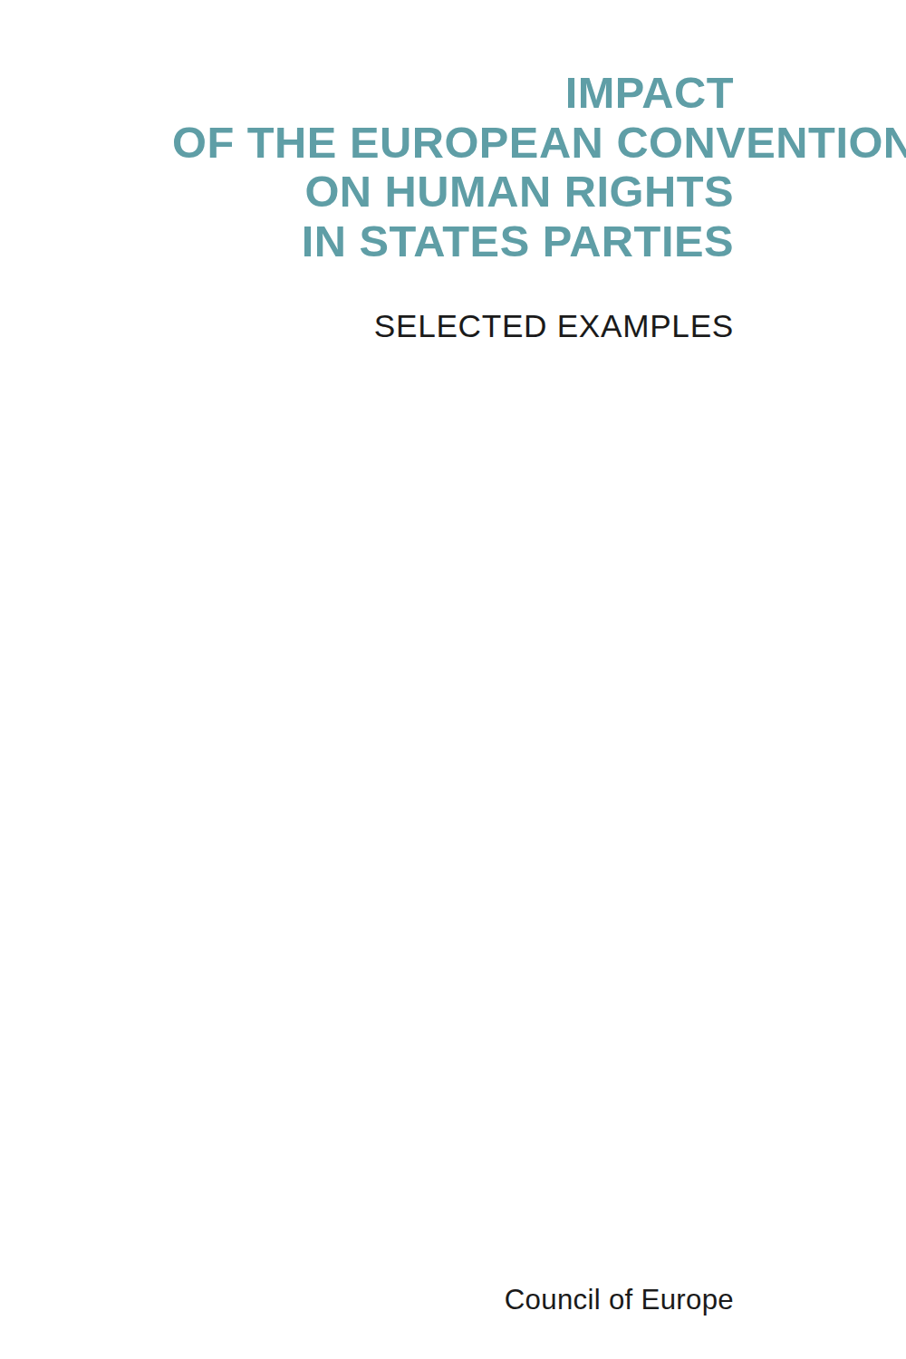Impact of the European Convention on Human Rights in States Parties
Selected examples
Council of Europe